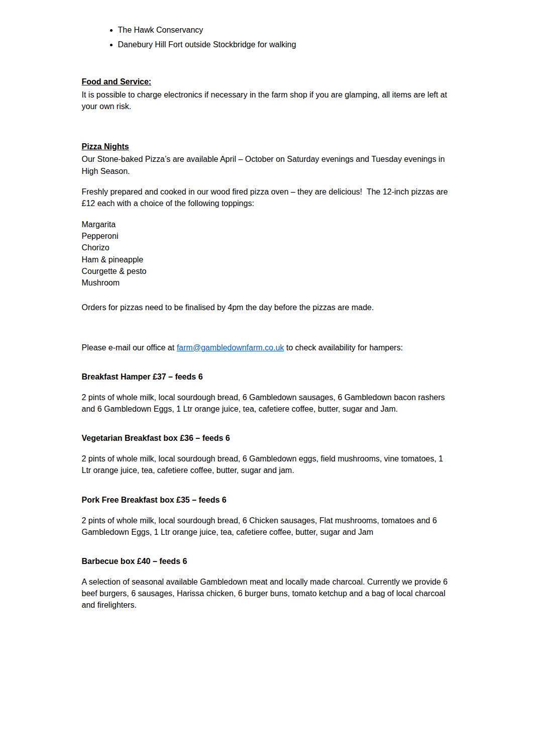The Hawk Conservancy
Danebury Hill Fort outside Stockbridge for walking
Food and Service:
It is possible to charge electronics if necessary in the farm shop if you are glamping, all items are left at your own risk.
Pizza Nights
Our Stone-baked Pizza’s are available April – October on Saturday evenings and Tuesday evenings in High Season.
Freshly prepared and cooked in our wood fired pizza oven – they are delicious! The 12-inch pizzas are £12 each with a choice of the following toppings:
Margarita
Pepperoni
Chorizo
Ham & pineapple
Courgette & pesto
Mushroom
Orders for pizzas need to be finalised by 4pm the day before the pizzas are made.
Please e-mail our office at farm@gambledownfarm.co.uk to check availability for hampers:
Breakfast Hamper £37 – feeds 6
2 pints of whole milk, local sourdough bread, 6 Gambledown sausages, 6 Gambledown bacon rashers and 6 Gambledown Eggs, 1 Ltr orange juice, tea, cafetiere coffee, butter, sugar and Jam.
Vegetarian Breakfast box £36 – feeds 6
2 pints of whole milk, local sourdough bread, 6 Gambledown eggs, field mushrooms, vine tomatoes, 1 Ltr orange juice, tea, cafetiere coffee, butter, sugar and jam.
Pork Free Breakfast box £35 – feeds 6
2 pints of whole milk, local sourdough bread, 6 Chicken sausages, Flat mushrooms, tomatoes and 6 Gambledown Eggs, 1 Ltr orange juice, tea, cafetiere coffee, butter, sugar and Jam
Barbecue box £40 – feeds 6
A selection of seasonal available Gambledown meat and locally made charcoal. Currently we provide 6 beef burgers, 6 sausages, Harissa chicken, 6 burger buns, tomato ketchup and a bag of local charcoal and firelighters.